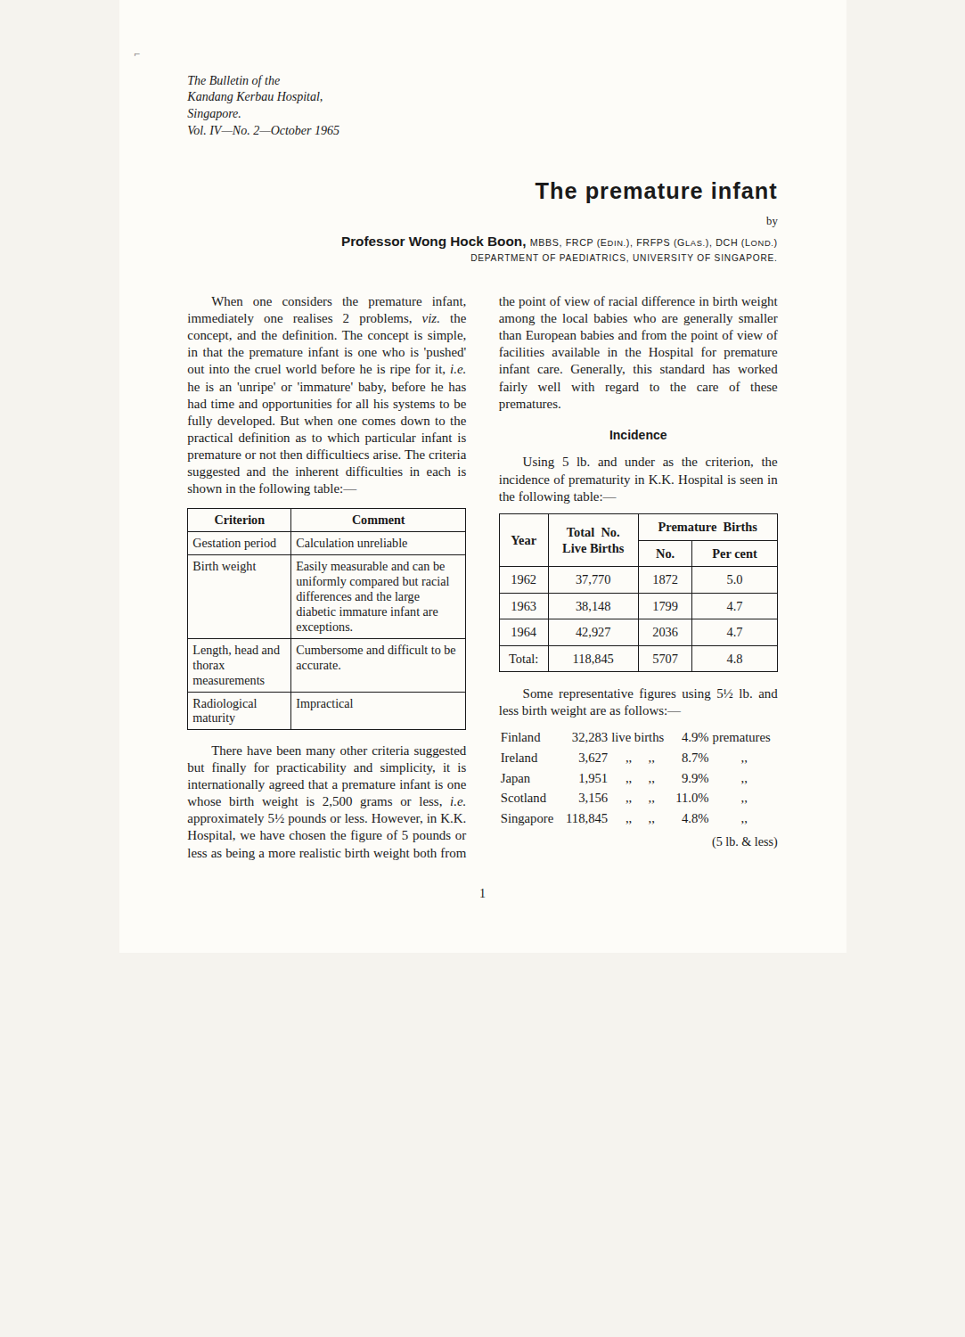⌐
The Bulletin of the
Kandang Kerbau Hospital,
Singapore.
Vol. IV—No. 2—October 1965
The premature infant
by
Professor Wong Hock Boon, MBBS, FRCP (EDIN.), FRFPS (GLAS.), DCH (LOND.)
DEPARTMENT OF PAEDIATRICS, UNIVERSITY OF SINGAPORE.
When one considers the premature infant, immediately one realises 2 problems, viz. the concept, and the definition. The concept is simple, in that the premature infant is one who is 'pushed' out into the cruel world before he is ripe for it, i.e. he is an 'unripe' or 'immature' baby, before he has had time and opportunities for all his systems to be fully developed. But when one comes down to the practical definition as to which particular infant is premature or not then difficultiecs arise. The criteria suggested and the inherent difficulties in each is shown in the following table:—
| Criterion | Comment |
| --- | --- |
| Gestation period | Calculation unreliable |
| Birth weight | Easily measurable and can be uniformly compared but racial differences and the large diabetic immature infant are exceptions. |
| Length, head and thorax measurements | Cumbersome and difficult to be accurate. |
| Radiological maturity | Impractical |
There have been many other criteria suggested but finally for practicability and simplicity, it is internationally agreed that a premature infant is one whose birth weight is 2,500 grams or less, i.e. approximately 5½ pounds or less. However, in K.K. Hospital, we have chosen the figure of 5 pounds or less as being a more realistic birth weight both from the point of view of racial difference in birth weight among the local babies who are generally smaller than European babies and from the point of view of facilities available in the Hospital for premature infant care. Generally, this standard has worked fairly well with regard to the care of these prematures.
Incidence
Using 5 lb. and under as the criterion, the incidence of prematurity in K.K. Hospital is seen in the following table:—
| Year | Total No. Live Births | Premature Births |
| --- | --- | --- |
| No. | Per cent |
| 1962 | 37,770 | 1872 | 5.0 |
| 1963 | 38,148 | 1799 | 4.7 |
| 1964 | 42,927 | 2036 | 4.7 |
| Total: | 118,845 | 5707 | 4.8 |
Some representative figures using 5½ lb. and less birth weight are as follows:—
| Finland | 32,283 | live births | 4.9% | prematures |
| Ireland | 3,627 | ,, ,, | 8.7% | ,, |
| Japan | 1,951 | ,, ,, | 9.9% | ,, |
| Scotland | 3,156 | ,, ,, | 11.0% | ,, |
| Singapore | 118,845 | ,, ,, | 4.8% | ,, |
(5 lb. & less)
1